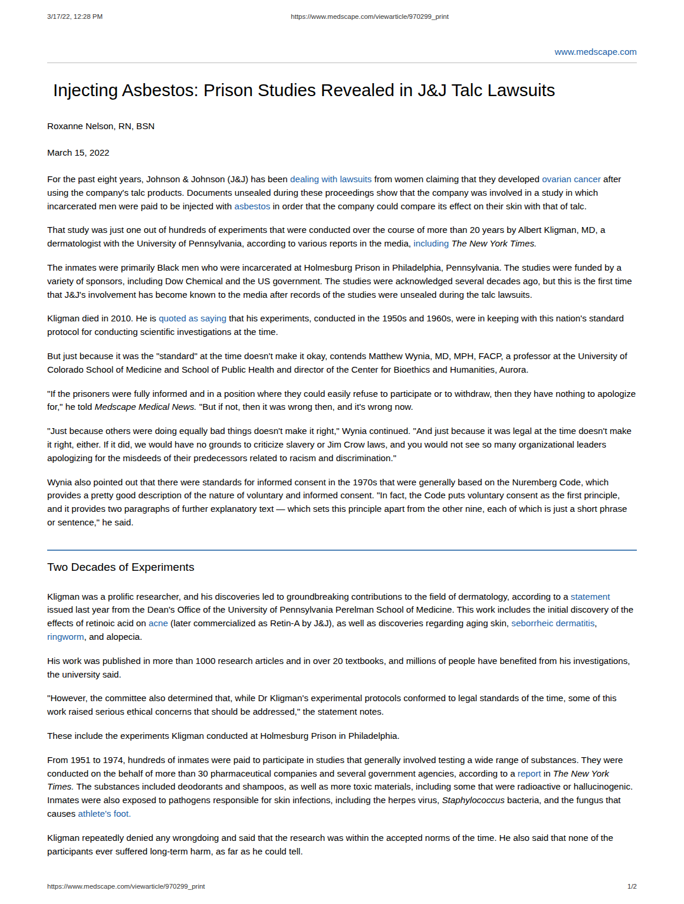3/17/22, 12:28 PM https://www.medscape.com/viewarticle/970299_print
www.medscape.com
Injecting Asbestos: Prison Studies Revealed in J&J Talc Lawsuits
Roxanne Nelson, RN, BSN
March 15, 2022
For the past eight years, Johnson & Johnson (J&J) has been dealing with lawsuits from women claiming that they developed ovarian cancer after using the company's talc products. Documents unsealed during these proceedings show that the company was involved in a study in which incarcerated men were paid to be injected with asbestos in order that the company could compare its effect on their skin with that of talc.
That study was just one out of hundreds of experiments that were conducted over the course of more than 20 years by Albert Kligman, MD, a dermatologist with the University of Pennsylvania, according to various reports in the media, including The New York Times.
The inmates were primarily Black men who were incarcerated at Holmesburg Prison in Philadelphia, Pennsylvania. The studies were funded by a variety of sponsors, including Dow Chemical and the US government. The studies were acknowledged several decades ago, but this is the first time that J&J's involvement has become known to the media after records of the studies were unsealed during the talc lawsuits.
Kligman died in 2010. He is quoted as saying that his experiments, conducted in the 1950s and 1960s, were in keeping with this nation's standard protocol for conducting scientific investigations at the time.
But just because it was the "standard" at the time doesn't make it okay, contends Matthew Wynia, MD, MPH, FACP, a professor at the University of Colorado School of Medicine and School of Public Health and director of the Center for Bioethics and Humanities, Aurora.
"If the prisoners were fully informed and in a position where they could easily refuse to participate or to withdraw, then they have nothing to apologize for," he told Medscape Medical News. "But if not, then it was wrong then, and it's wrong now.
"Just because others were doing equally bad things doesn't make it right," Wynia continued. "And just because it was legal at the time doesn't make it right, either. If it did, we would have no grounds to criticize slavery or Jim Crow laws, and you would not see so many organizational leaders apologizing for the misdeeds of their predecessors related to racism and discrimination."
Wynia also pointed out that there were standards for informed consent in the 1970s that were generally based on the Nuremberg Code, which provides a pretty good description of the nature of voluntary and informed consent. "In fact, the Code puts voluntary consent as the first principle, and it provides two paragraphs of further explanatory text — which sets this principle apart from the other nine, each of which is just a short phrase or sentence," he said.
Two Decades of Experiments
Kligman was a prolific researcher, and his discoveries led to groundbreaking contributions to the field of dermatology, according to a statement issued last year from the Dean's Office of the University of Pennsylvania Perelman School of Medicine. This work includes the initial discovery of the effects of retinoic acid on acne (later commercialized as Retin-A by J&J), as well as discoveries regarding aging skin, seborrheic dermatitis, ringworm, and alopecia.
His work was published in more than 1000 research articles and in over 20 textbooks, and millions of people have benefited from his investigations, the university said.
"However, the committee also determined that, while Dr Kligman's experimental protocols conformed to legal standards of the time, some of this work raised serious ethical concerns that should be addressed," the statement notes.
These include the experiments Kligman conducted at Holmesburg Prison in Philadelphia.
From 1951 to 1974, hundreds of inmates were paid to participate in studies that generally involved testing a wide range of substances. They were conducted on the behalf of more than 30 pharmaceutical companies and several government agencies, according to a report in The New York Times. The substances included deodorants and shampoos, as well as more toxic materials, including some that were radioactive or hallucinogenic. Inmates were also exposed to pathogens responsible for skin infections, including the herpes virus, Staphylococcus bacteria, and the fungus that causes athlete's foot.
Kligman repeatedly denied any wrongdoing and said that the research was within the accepted norms of the time. He also said that none of the participants ever suffered long-term harm, as far as he could tell.
https://www.medscape.com/viewarticle/970299_print 1/2